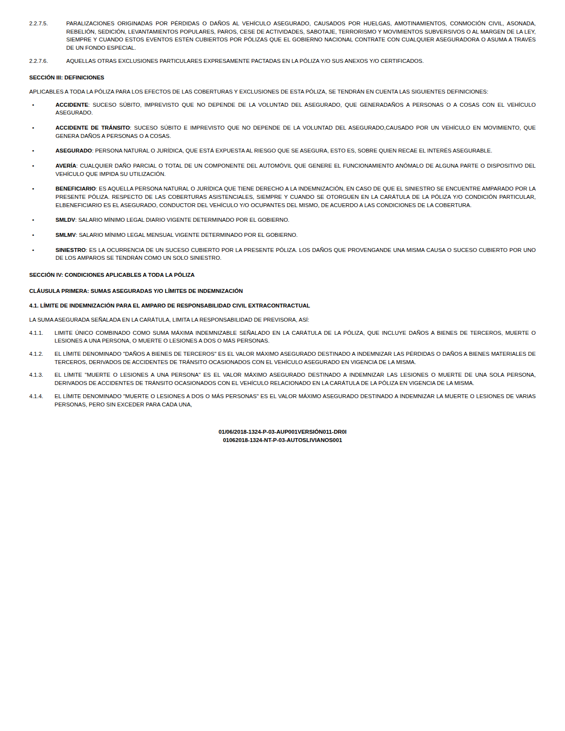2.2.7.5.
PARALIZACIONES ORIGINADAS POR PÉRDIDAS O DAÑOS AL VEHÍCULO ASEGURADO, CAUSADOS POR HUELGAS, AMOTINAMIENTOS, CONMOCIÓN CIVIL, ASONADA, REBELIÓN, SEDICIÓN, LEVANTAMIENTOS POPULARES, PAROS, CESE DE ACTIVIDADES, SABOTAJE, TERRORISMO Y MOVIMIENTOS SUBVERSIVOS O AL MARGEN DE LA LEY, SIEMPRE Y CUANDO ESTOS EVENTOS ESTÉN CUBIERTOS POR PÓLIZAS QUE EL GOBIERNO NACIONAL CONTRATE CON CUALQUIER ASEGURADORA O ASUMA A TRAVÉS DE UN FONDO ESPECIAL.
2.2.7.6.
AQUELLAS OTRAS EXCLUSIONES PARTICULARES EXPRESAMENTE PACTADAS EN LA PÓLIZA Y/O SUS ANEXOS Y/O CERTIFICADOS.
SECCIÓN III: DEFINICIONES
APLICABLES A TODA LA PÓLIZA PARA LOS EFECTOS DE LAS COBERTURAS Y EXCLUSIONES DE ESTA PÓLIZA, SE TENDRÁN EN CUENTA LAS SIGUIENTES DEFINICIONES:
• ACCIDENTE: SUCESO SÚBITO, IMPREVISTO QUE NO DEPENDE DE LA VOLUNTAD DEL ASEGURADO, QUE GENERADAÑOS A PERSONAS O A COSAS CON EL VEHÍCULO ASEGURADO.
• ACCIDENTE DE TRÁNSITO: SUCESO SÚBITO E IMPREVISTO QUE NO DEPENDE DE LA VOLUNTAD DEL ASEGURADO,CAUSADO POR UN VEHÍCULO EN MOVIMIENTO, QUE GENERA DAÑOS A PERSONAS O A COSAS.
• ASEGURADO: PERSONA NATURAL O JURÍDICA, QUE ESTÁ EXPUESTA AL RIESGO QUE SE ASEGURA, ESTO ES, SOBRE QUIEN RECAE EL INTERÉS ASEGURABLE.
• AVERÍA: CUALQUIER DAÑO PARCIAL O TOTAL DE UN COMPONENTE DEL AUTOMÓVIL QUE GENERE EL FUNCIONAMIENTO ANÓMALO DE ALGUNA PARTE O DISPOSITIVO DEL VEHÍCULO QUE IMPIDA SU UTILIZACIÓN.
• BENEFICIARIO: ES AQUELLA PERSONA NATURAL O JURÍDICA QUE TIENE DERECHO A LA INDEMNIZACIÓN, EN CASO DE QUE EL SINIESTRO SE ENCUENTRE AMPARADO POR LA PRESENTE PÓLIZA. RESPECTO DE LAS COBERTURAS ASISTENCIALES, SIEMPRE Y CUANDO SE OTORGUEN EN LA CARÁTULA DE LA PÓLIZA Y/O CONDICIÓN PARTICULAR, ELBENEFICIARIO ES EL ASEGURADO, CONDUCTOR DEL VEHÍCULO Y/O OCUPANTES DEL MISMO, DE ACUERDO A LAS CONDICIONES DE LA COBERTURA.
• SMLDV: SALARIO MÍNIMO LEGAL DIARIO VIGENTE DETERMINADO POR EL GOBIERNO.
• SMLMV: SALARIO MÍNIMO LEGAL MENSUAL VIGENTE DETERMINADO POR EL GOBIERNO.
• SINIESTRO: ES LA OCURRENCIA DE UN SUCESO CUBIERTO POR LA PRESENTE PÓLIZA. LOS DAÑOS QUE PROVENGANDE UNA MISMA CAUSA O SUCESO CUBIERTO POR UNO DE LOS AMPAROS SE TENDRÁN COMO UN SOLO SINIESTRO.
SECCIÓN IV: CONDICIONES APLICABLES A TODA LA PÓLIZA
CLÁUSULA PRIMERA: SUMAS ASEGURADAS Y/O LÍMITES DE INDEMNIZACIÓN
4.1. LÍMITE DE INDEMNIZACIÓN PARA EL AMPARO DE RESPONSABILIDAD CIVIL EXTRACONTRACTUAL
LA SUMA ASEGURADA SEÑALADA EN LA CARÁTULA, LIMITA LA RESPONSABILIDAD DE PREVISORA, ASÍ:
4.1.1.
LIMITE ÚNICO COMBINADO COMO SUMA MÁXIMA INDEMNIZABLE SEÑALADO EN LA CARÁTULA DE LA PÓLIZA, QUE INCLUYE DAÑOS A BIENES DE TERCEROS, MUERTE O LESIONES A UNA PERSONA, O MUERTE O LESIONES A DOS O MÁS PERSONAS.
4.1.2.
EL LÍMITE DENOMINADO "DAÑOS A BIENES DE TERCEROS" ES EL VALOR MÁXIMO ASEGURADO DESTINADO A INDEMNIZAR LAS PÉRDIDAS O DAÑOS A BIENES MATERIALES DE TERCEROS, DERIVADOS DE ACCIDENTES DE TRÁNSITO OCASIONADOS CON EL VEHÍCULO ASEGURADO EN VIGENCIA DE LA MISMA.
4.1.3.
EL LÍMITE "MUERTE O LESIONES A UNA PERSONA" ES EL VALOR MÁXIMO ASEGURADO DESTINADO A INDEMNIZAR LAS LESIONES O MUERTE DE UNA SOLA PERSONA, DERIVADOS DE ACCIDENTES DE TRÁNSITO OCASIONADOS CON EL VEHÍCULO RELACIONADO EN LA CARÁTULA DE LA PÓLIZA EN VIGENCIA DE LA MISMA.
4.1.4.
EL LÍMITE DENOMINADO "MUERTE O LESIONES A DOS O MÁS PERSONAS" ES EL VALOR MÁXIMO ASEGURADO DESTINADO A INDEMNIZAR LA MUERTE O LESIONES DE VARIAS PERSONAS, PERO SIN EXCEDER PARA CADA UNA,
01/06/2018-1324-P-03-AUP001VERSIÓN011-DR0I
01062018-1324-NT-P-03-AUTOSLIVIANOS001